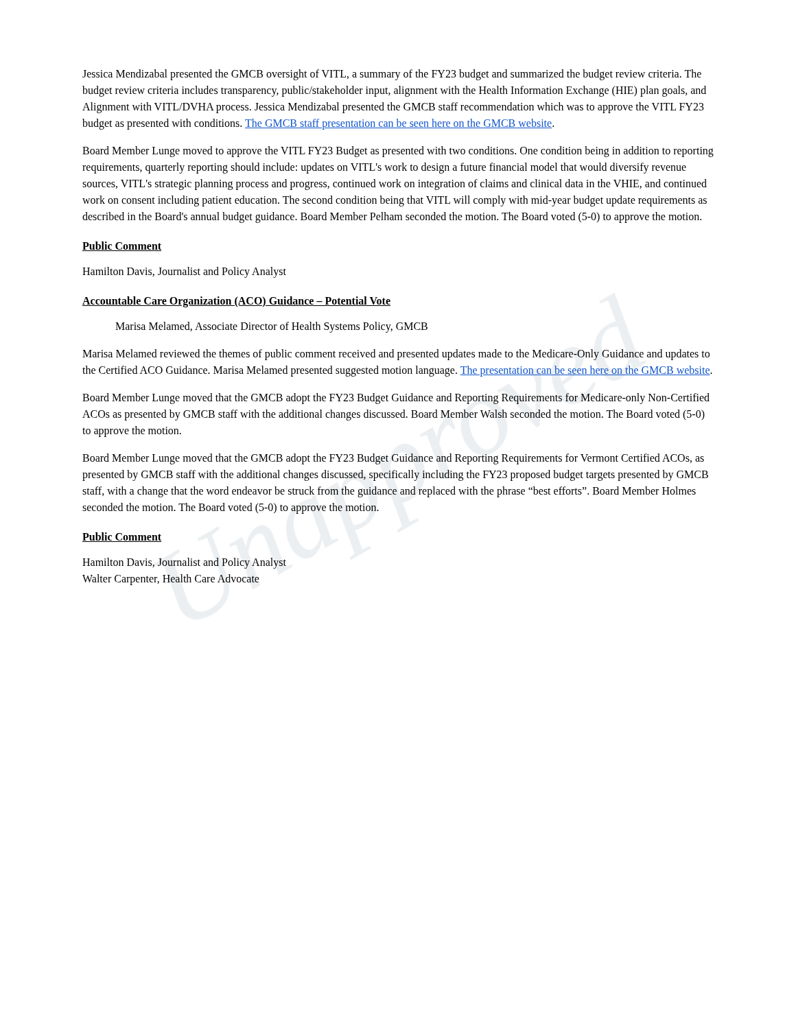Unapproved
Jessica Mendizabal presented the GMCB oversight of VITL, a summary of the FY23 budget and summarized the budget review criteria. The budget review criteria includes transparency, public/stakeholder input, alignment with the Health Information Exchange (HIE) plan goals, and Alignment with VITL/DVHA process. Jessica Mendizabal presented the GMCB staff recommendation which was to approve the VITL FY23 budget as presented with conditions. The GMCB staff presentation can be seen here on the GMCB website.
Board Member Lunge moved to approve the VITL FY23 Budget as presented with two conditions. One condition being in addition to reporting requirements, quarterly reporting should include: updates on VITL's work to design a future financial model that would diversify revenue sources, VITL's strategic planning process and progress, continued work on integration of claims and clinical data in the VHIE, and continued work on consent including patient education. The second condition being that VITL will comply with mid-year budget update requirements as described in the Board's annual budget guidance. Board Member Pelham seconded the motion. The Board voted (5-0) to approve the motion.
Public Comment
Hamilton Davis, Journalist and Policy Analyst
Accountable Care Organization (ACO) Guidance – Potential Vote
Marisa Melamed, Associate Director of Health Systems Policy, GMCB
Marisa Melamed reviewed the themes of public comment received and presented updates made to the Medicare-Only Guidance and updates to the Certified ACO Guidance. Marisa Melamed presented suggested motion language. The presentation can be seen here on the GMCB website.
Board Member Lunge moved that the GMCB adopt the FY23 Budget Guidance and Reporting Requirements for Medicare-only Non-Certified ACOs as presented by GMCB staff with the additional changes discussed. Board Member Walsh seconded the motion. The Board voted (5-0) to approve the motion.
Board Member Lunge moved that the GMCB adopt the FY23 Budget Guidance and Reporting Requirements for Vermont Certified ACOs, as presented by GMCB staff with the additional changes discussed, specifically including the FY23 proposed budget targets presented by GMCB staff, with a change that the word endeavor be struck from the guidance and replaced with the phrase “best efforts”. Board Member Holmes seconded the motion. The Board voted (5-0) to approve the motion.
Public Comment
Hamilton Davis, Journalist and Policy Analyst
Walter Carpenter, Health Care Advocate